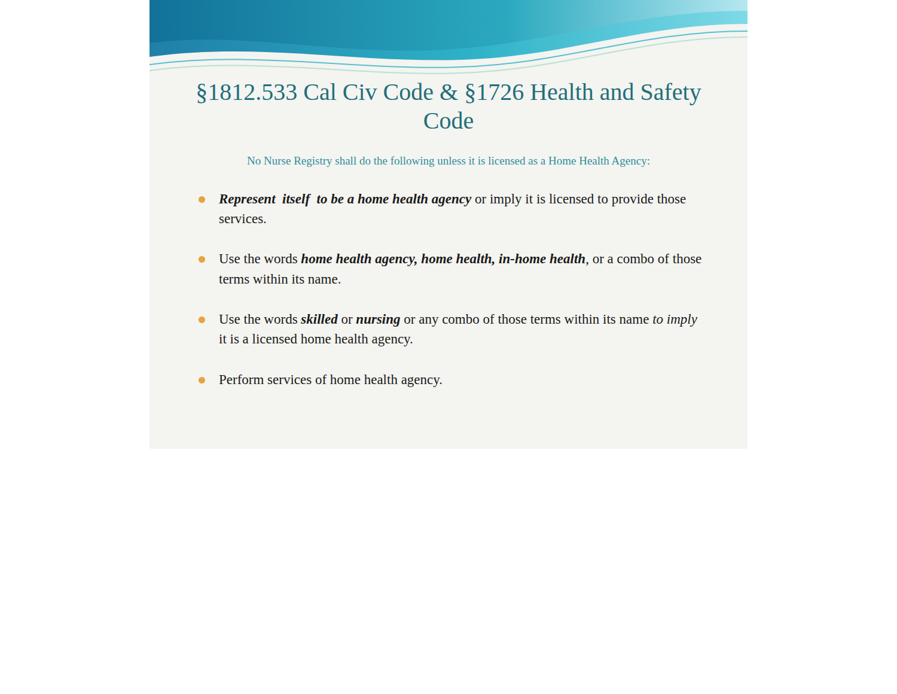§1812.533 Cal Civ Code & §1726 Health and Safety Code
No Nurse Registry shall do the following unless it is licensed as a Home Health Agency:
Represent itself to be a home health agency or imply it is licensed to provide those services.
Use the words home health agency, home health, in-home health, or a combo of those terms within its name.
Use the words skilled or nursing or any combo of those terms within its name to imply it is a licensed home health agency.
Perform services of home health agency.